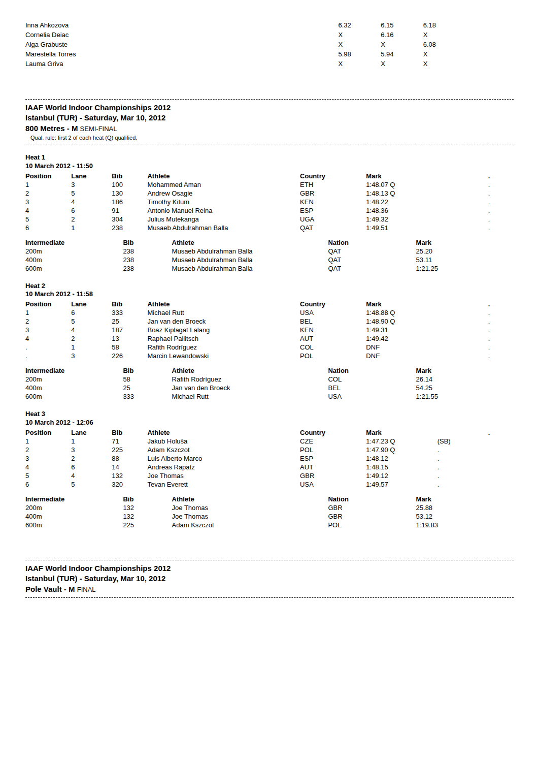| Inna Ahkozova | 6.32 | 6.15 | 6.18 | |
| Cornelia Deiac | X | 6.16 | X | |
| Aiga Grabuste | X | X | 6.08 | |
| Marestella Torres | 5.98 | 5.94 | X | |
| Lauma Griva | X | X | X | |
IAAF World Indoor Championships 2012
Istanbul (TUR) - Saturday, Mar 10, 2012
800 Metres - M SEMI-FINAL
Qual. rule: first 2 of each heat (Q) qualified.
Heat 1
10 March 2012 - 11:50
| Position | Lane | Bib | Athlete | Country | Mark | | . |
| --- | --- | --- | --- | --- | --- | --- | --- |
| 1 | 3 | 100 | Mohammed Aman | ETH | 1:48.07 Q | | . |
| 2 | 5 | 130 | Andrew Osagie | GBR | 1:48.13 Q | | . |
| 3 | 4 | 186 | Timothy Kitum | KEN | 1:48.22 | | . |
| 4 | 6 | 91 | Antonio Manuel Reina | ESP | 1:48.36 | | . |
| 5 | 2 | 304 | Julius Mutekanga | UGA | 1:49.32 | | . |
| 6 | 1 | 238 | Musaeb Abdulrahman Balla | QAT | 1:49.51 | | . |
| Intermediate | Bib | Athlete | Nation | Mark |
| --- | --- | --- | --- | --- |
| 200m | 238 | Musaeb Abdulrahman Balla | QAT | 25.20 |
| 400m | 238 | Musaeb Abdulrahman Balla | QAT | 53.11 |
| 600m | 238 | Musaeb Abdulrahman Balla | QAT | 1:21.25 |
Heat 2
10 March 2012 - 11:58
| Position | Lane | Bib | Athlete | Country | Mark | | . |
| --- | --- | --- | --- | --- | --- | --- | --- |
| 1 | 6 | 333 | Michael Rutt | USA | 1:48.88 Q | | . |
| 2 | 5 | 25 | Jan van den Broeck | BEL | 1:48.90 Q | | . |
| 3 | 4 | 187 | Boaz Kiplagat Lalang | KEN | 1:49.31 | | . |
| 4 | 2 | 13 | Raphael Pallitsch | AUT | 1:49.42 | | . |
| . | 1 | 58 | Rafith Rodríguez | COL | DNF | | . |
| . | 3 | 226 | Marcin Lewandowski | POL | DNF | | . |
| Intermediate | Bib | Athlete | Nation | Mark |
| --- | --- | --- | --- | --- |
| 200m | 58 | Rafith Rodríguez | COL | 26.14 |
| 400m | 25 | Jan van den Broeck | BEL | 54.25 |
| 600m | 333 | Michael Rutt | USA | 1:21.55 |
Heat 3
10 March 2012 - 12:06
| Position | Lane | Bib | Athlete | Country | Mark | | . |
| --- | --- | --- | --- | --- | --- | --- | --- |
| 1 | 1 | 71 | Jakub Holuša | CZE | 1:47.23 Q | (SB) | |
| 2 | 3 | 225 | Adam Kszczot | POL | 1:47.90 Q | . | |
| 3 | 2 | 88 | Luis Alberto Marco | ESP | 1:48.12 | . | |
| 4 | 6 | 14 | Andreas Rapatz | AUT | 1:48.15 | . | |
| 5 | 4 | 132 | Joe Thomas | GBR | 1:49.12 | . | |
| 6 | 5 | 320 | Tevan Everett | USA | 1:49.57 | . | |
| Intermediate | Bib | Athlete | Nation | Mark |
| --- | --- | --- | --- | --- |
| 200m | 132 | Joe Thomas | GBR | 25.88 |
| 400m | 132 | Joe Thomas | GBR | 53.12 |
| 600m | 225 | Adam Kszczot | POL | 1:19.83 |
IAAF World Indoor Championships 2012
Istanbul (TUR) - Saturday, Mar 10, 2012
Pole Vault - M FINAL